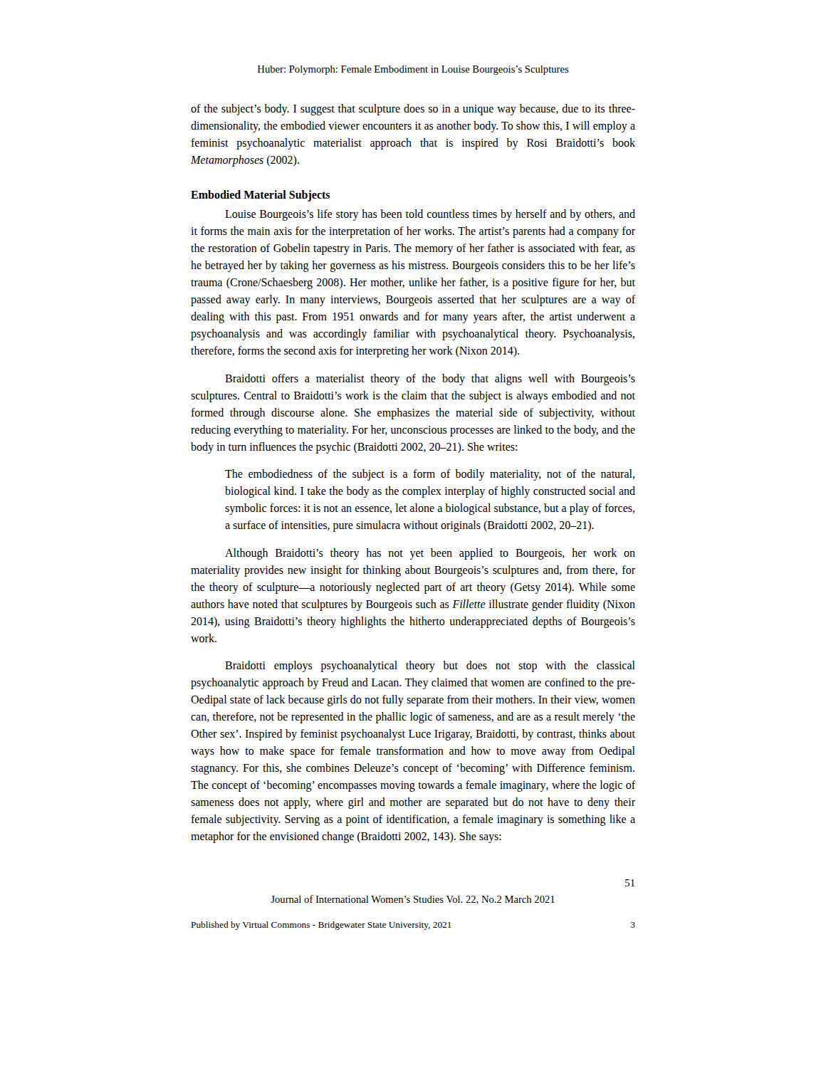Huber: Polymorph: Female Embodiment in Louise Bourgeois’s Sculptures
of the subject’s body. I suggest that sculpture does so in a unique way because, due to its three-dimensionality, the embodied viewer encounters it as another body. To show this, I will employ a feminist psychoanalytic materialist approach that is inspired by Rosi Braidotti’s book Metamorphoses (2002).
Embodied Material Subjects
Louise Bourgeois’s life story has been told countless times by herself and by others, and it forms the main axis for the interpretation of her works. The artist’s parents had a company for the restoration of Gobelin tapestry in Paris. The memory of her father is associated with fear, as he betrayed her by taking her governess as his mistress. Bourgeois considers this to be her life’s trauma (Crone/Schaesberg 2008). Her mother, unlike her father, is a positive figure for her, but passed away early. In many interviews, Bourgeois asserted that her sculptures are a way of dealing with this past. From 1951 onwards and for many years after, the artist underwent a psychoanalysis and was accordingly familiar with psychoanalytical theory. Psychoanalysis, therefore, forms the second axis for interpreting her work (Nixon 2014).
Braidotti offers a materialist theory of the body that aligns well with Bourgeois’s sculptures. Central to Braidotti’s work is the claim that the subject is always embodied and not formed through discourse alone. She emphasizes the material side of subjectivity, without reducing everything to materiality. For her, unconscious processes are linked to the body, and the body in turn influences the psychic (Braidotti 2002, 20–21). She writes:
The embodiedness of the subject is a form of bodily materiality, not of the natural, biological kind. I take the body as the complex interplay of highly constructed social and symbolic forces: it is not an essence, let alone a biological substance, but a play of forces, a surface of intensities, pure simulacra without originals (Braidotti 2002, 20–21).
Although Braidotti’s theory has not yet been applied to Bourgeois, her work on materiality provides new insight for thinking about Bourgeois’s sculptures and, from there, for the theory of sculpture—a notoriously neglected part of art theory (Getsy 2014). While some authors have noted that sculptures by Bourgeois such as Fillette illustrate gender fluidity (Nixon 2014), using Braidotti’s theory highlights the hitherto underappreciated depths of Bourgeois’s work.
Braidotti employs psychoanalytical theory but does not stop with the classical psychoanalytic approach by Freud and Lacan. They claimed that women are confined to the pre-Oedipal state of lack because girls do not fully separate from their mothers. In their view, women can, therefore, not be represented in the phallic logic of sameness, and are as a result merely ‘the Other sex’. Inspired by feminist psychoanalyst Luce Irigaray, Braidotti, by contrast, thinks about ways how to make space for female transformation and how to move away from Oedipal stagnancy. For this, she combines Deleuze’s concept of ‘becoming’ with Difference feminism. The concept of ‘becoming’ encompasses moving towards a female imaginary, where the logic of sameness does not apply, where girl and mother are separated but do not have to deny their female subjectivity. Serving as a point of identification, a female imaginary is something like a metaphor for the envisioned change (Braidotti 2002, 143). She says:
51
Journal of International Women’s Studies Vol. 22, No.2 March 2021
Published by Virtual Commons - Bridgewater State University, 2021
3